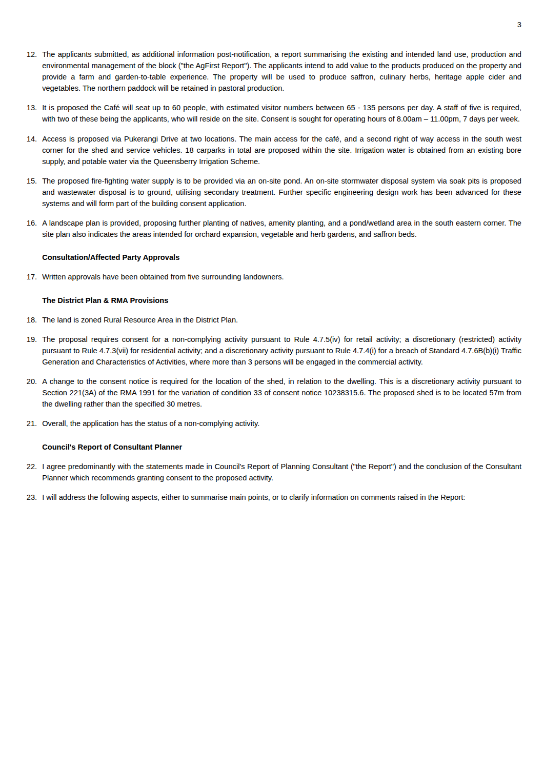3
The applicants submitted, as additional information post-notification, a report summarising the existing and intended land use, production and environmental management of the block ("the AgFirst Report"). The applicants intend to add value to the products produced on the property and provide a farm and garden-to-table experience. The property will be used to produce saffron, culinary herbs, heritage apple cider and vegetables. The northern paddock will be retained in pastoral production.
It is proposed the Café will seat up to 60 people, with estimated visitor numbers between 65 - 135 persons per day. A staff of five is required, with two of these being the applicants, who will reside on the site. Consent is sought for operating hours of 8.00am – 11.00pm, 7 days per week.
Access is proposed via Pukerangi Drive at two locations. The main access for the café, and a second right of way access in the south west corner for the shed and service vehicles. 18 carparks in total are proposed within the site. Irrigation water is obtained from an existing bore supply, and potable water via the Queensberry Irrigation Scheme.
The proposed fire-fighting water supply is to be provided via an on-site pond. An on-site stormwater disposal system via soak pits is proposed and wastewater disposal is to ground, utilising secondary treatment. Further specific engineering design work has been advanced for these systems and will form part of the building consent application.
A landscape plan is provided, proposing further planting of natives, amenity planting, and a pond/wetland area in the south eastern corner. The site plan also indicates the areas intended for orchard expansion, vegetable and herb gardens, and saffron beds.
Consultation/Affected Party Approvals
Written approvals have been obtained from five surrounding landowners.
The District Plan & RMA Provisions
The land is zoned Rural Resource Area in the District Plan.
The proposal requires consent for a non-complying activity pursuant to Rule 4.7.5(iv) for retail activity; a discretionary (restricted) activity pursuant to Rule 4.7.3(vii) for residential activity; and a discretionary activity pursuant to Rule 4.7.4(i) for a breach of Standard 4.7.6B(b)(i) Traffic Generation and Characteristics of Activities, where more than 3 persons will be engaged in the commercial activity.
A change to the consent notice is required for the location of the shed, in relation to the dwelling. This is a discretionary activity pursuant to Section 221(3A) of the RMA 1991 for the variation of condition 33 of consent notice 10238315.6. The proposed shed is to be located 57m from the dwelling rather than the specified 30 metres.
Overall, the application has the status of a non-complying activity.
Council's Report of Consultant Planner
I agree predominantly with the statements made in Council's Report of Planning Consultant ("the Report") and the conclusion of the Consultant Planner which recommends granting consent to the proposed activity.
I will address the following aspects, either to summarise main points, or to clarify information on comments raised in the Report: